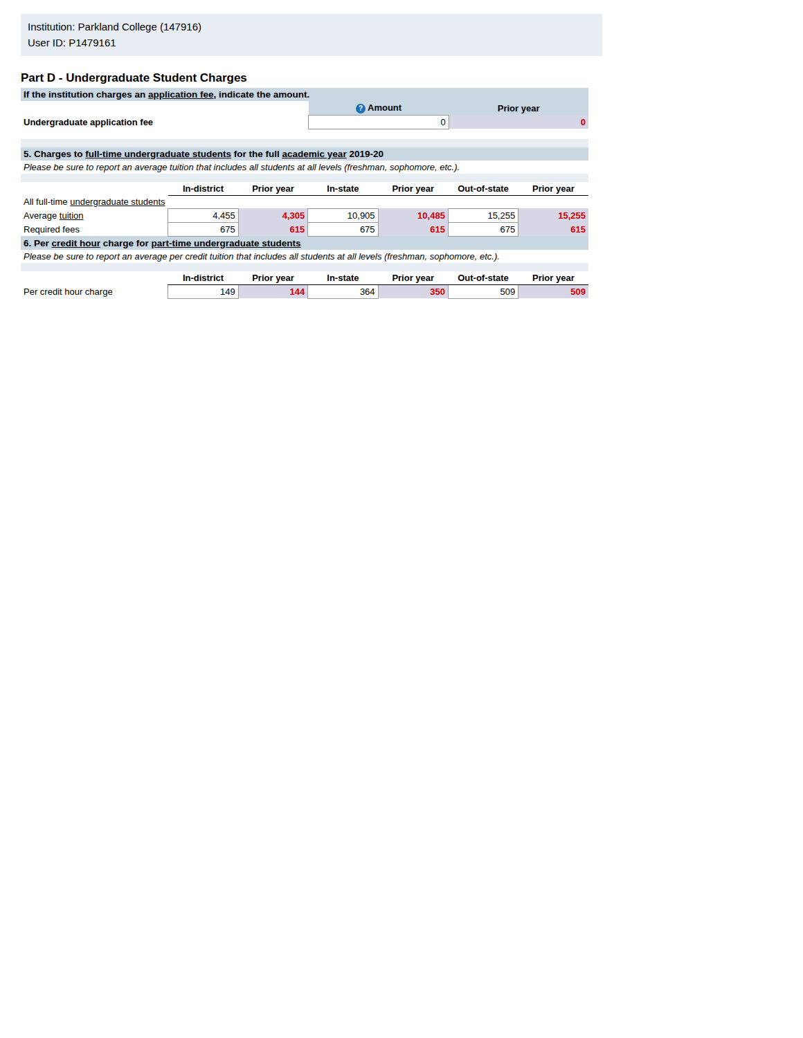Institution: Parkland College (147916)
User ID: P1479161
Part D - Undergraduate Student Charges
| If the institution charges an application fee , indicate the amount. |
| | ? Amount | Prior year |
| Undergraduate application fee | 0 | 0 |
| 5. Charges to full-time undergraduate students for the full academic year 2019-20 |
| Please be sure to report an average tuition that includes all students at all levels (freshman, sophomore, etc.). |
| | In-district | Prior year | In-state | Prior year | Out-of-state | Prior year |
| All full-time undergraduate students | |
| Average tuition | 4,455 | 4,305 | 10,905 | 10,485 | 15,255 | 15,255 |
| Required fees | 675 | 615 | 675 | 615 | 675 | 615 |
| 6. Per credit hour charge for part-time undergraduate students |
| Please be sure to report an average per credit tuition that includes all students at all levels (freshman, sophomore, etc.). |
| | In-district | Prior year | In-state | Prior year | Out-of-state | Prior year |
| Per credit hour charge | 149 | 144 | 364 | 350 | 509 | 509 |